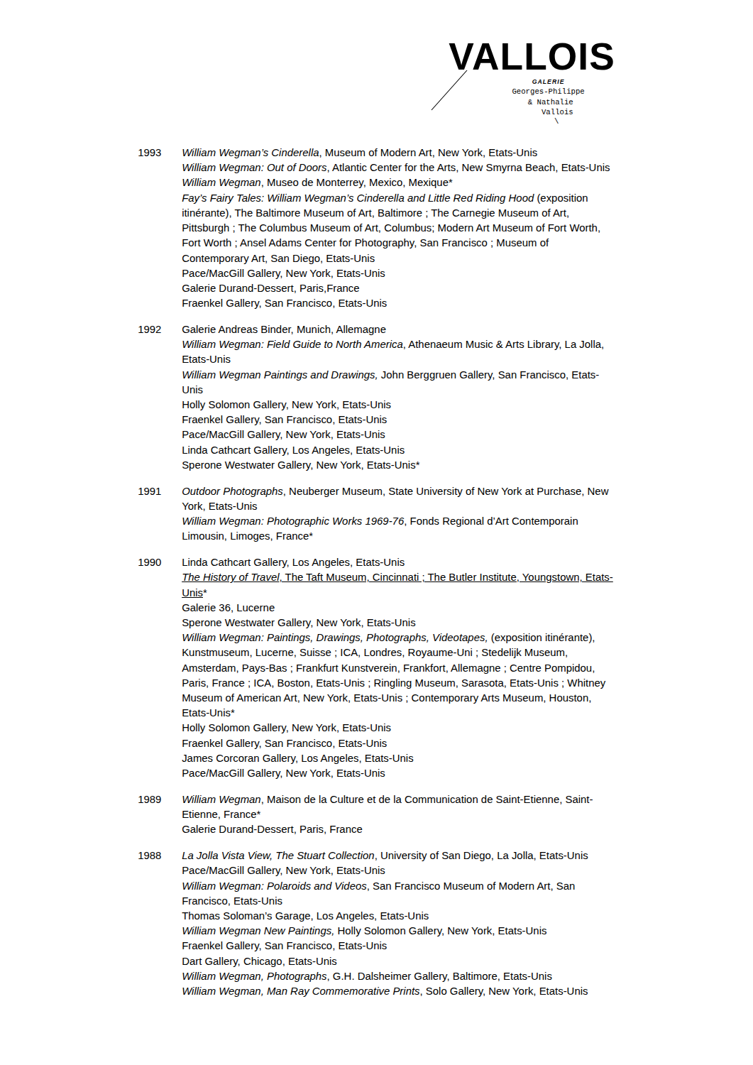VALLOIS
GALERIE
Georges-Philippe & Nathalie Vallois
\
1993
William Wegman’s Cinderella, Museum of Modern Art, New York, Etats-Unis
William Wegman: Out of Doors, Atlantic Center for the Arts, New Smyrna Beach, Etats-Unis
William Wegman, Museo de Monterrey, Mexico, Mexique*
Fay’s Fairy Tales: William Wegman’s Cinderella and Little Red Riding Hood (exposition itinérante), The Baltimore Museum of Art, Baltimore ; The Carnegie Museum of Art, Pittsburgh ; The Columbus Museum of Art, Columbus; Modern Art Museum of Fort Worth, Fort Worth ; Ansel Adams Center for Photography, San Francisco ; Museum of Contemporary Art, San Diego, Etats-Unis
Pace/MacGill Gallery, New York, Etats-Unis
Galerie Durand-Dessert, Paris,France
Fraenkel Gallery, San Francisco, Etats-Unis
1992
Galerie Andreas Binder, Munich, Allemagne
William Wegman: Field Guide to North America, Athenaeum Music & Arts Library, La Jolla, Etats-Unis
William Wegman Paintings and Drawings, John Berggruen Gallery, San Francisco, Etats-Unis
Holly Solomon Gallery, New York, Etats-Unis
Fraenkel Gallery, San Francisco, Etats-Unis
Pace/MacGill Gallery, New York, Etats-Unis
Linda Cathcart Gallery, Los Angeles, Etats-Unis
Sperone Westwater Gallery, New York, Etats-Unis*
1991
Outdoor Photographs, Neuberger Museum, State University of New York at Purchase, New York, Etats-Unis
William Wegman: Photographic Works 1969-76, Fonds Regional d’Art Contemporain Limousin, Limoges, France*
1990
Linda Cathcart Gallery, Los Angeles, Etats-Unis
The History of Travel, The Taft Museum, Cincinnati ; The Butler Institute, Youngstown, Etats-Unis*
Galerie 36, Lucerne
Sperone Westwater Gallery, New York, Etats-Unis
William Wegman: Paintings, Drawings, Photographs, Videotapes, (exposition itinérante), Kunstmuseum, Lucerne, Suisse ; ICA, Londres, Royaume-Uni ; Stedelijk Museum, Amsterdam, Pays-Bas ; Frankfurt Kunstverein, Frankfort, Allemagne ; Centre Pompidou, Paris, France ; ICA, Boston, Etats-Unis ; Ringling Museum, Sarasota, Etats-Unis ; Whitney Museum of American Art, New York, Etats-Unis ; Contemporary Arts Museum, Houston, Etats-Unis*
Holly Solomon Gallery, New York, Etats-Unis
Fraenkel Gallery, San Francisco, Etats-Unis
James Corcoran Gallery, Los Angeles, Etats-Unis
Pace/MacGill Gallery, New York, Etats-Unis
1989
William Wegman, Maison de la Culture et de la Communication de Saint-Etienne, Saint-Etienne, France*
Galerie Durand-Dessert, Paris, France
1988
La Jolla Vista View, The Stuart Collection, University of San Diego, La Jolla, Etats-Unis
Pace/MacGill Gallery, New York, Etats-Unis
William Wegman: Polaroids and Videos, San Francisco Museum of Modern Art, San Francisco, Etats-Unis
Thomas Soloman’s Garage, Los Angeles, Etats-Unis
William Wegman New Paintings, Holly Solomon Gallery, New York, Etats-Unis
Fraenkel Gallery, San Francisco, Etats-Unis
Dart Gallery, Chicago, Etats-Unis
William Wegman, Photographs, G.H. Dalsheimer Gallery, Baltimore, Etats-Unis
William Wegman, Man Ray Commemorative Prints, Solo Gallery, New York, Etats-Unis